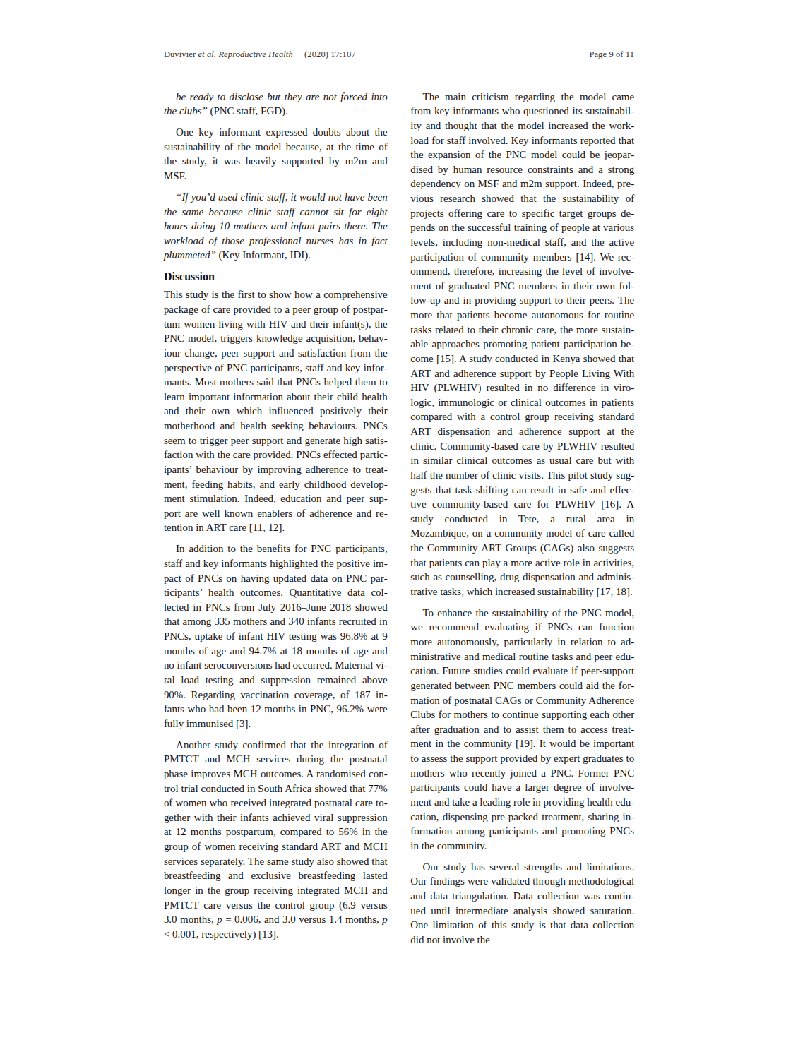Duvivier et al. Reproductive Health (2020) 17:107
Page 9 of 11
be ready to disclose but they are not forced into the clubs” (PNC staff, FGD).
One key informant expressed doubts about the sustainability of the model because, at the time of the study, it was heavily supported by m2m and MSF.
“If you’d used clinic staff, it would not have been the same because clinic staff cannot sit for eight hours doing 10 mothers and infant pairs there. The workload of those professional nurses has in fact plummeted” (Key Informant, IDI).
Discussion
This study is the first to show how a comprehensive package of care provided to a peer group of postpartum women living with HIV and their infant(s), the PNC model, triggers knowledge acquisition, behaviour change, peer support and satisfaction from the perspective of PNC participants, staff and key informants. Most mothers said that PNCs helped them to learn important information about their child health and their own which influenced positively their motherhood and health seeking behaviours. PNCs seem to trigger peer support and generate high satisfaction with the care provided. PNCs effected participants’ behaviour by improving adherence to treatment, feeding habits, and early childhood development stimulation. Indeed, education and peer support are well known enablers of adherence and retention in ART care [11, 12].
In addition to the benefits for PNC participants, staff and key informants highlighted the positive impact of PNCs on having updated data on PNC participants’ health outcomes. Quantitative data collected in PNCs from July 2016–June 2018 showed that among 335 mothers and 340 infants recruited in PNCs, uptake of infant HIV testing was 96.8% at 9 months of age and 94.7% at 18 months of age and no infant seroconversions had occurred. Maternal viral load testing and suppression remained above 90%. Regarding vaccination coverage, of 187 infants who had been 12 months in PNC, 96.2% were fully immunised [3].
Another study confirmed that the integration of PMTCT and MCH services during the postnatal phase improves MCH outcomes. A randomised control trial conducted in South Africa showed that 77% of women who received integrated postnatal care together with their infants achieved viral suppression at 12 months postpartum, compared to 56% in the group of women receiving standard ART and MCH services separately. The same study also showed that breastfeeding and exclusive breastfeeding lasted longer in the group receiving integrated MCH and PMTCT care versus the control group (6.9 versus 3.0 months, p = 0.006, and 3.0 versus 1.4 months, p < 0.001, respectively) [13].
The main criticism regarding the model came from key informants who questioned its sustainability and thought that the model increased the workload for staff involved. Key informants reported that the expansion of the PNC model could be jeopardised by human resource constraints and a strong dependency on MSF and m2m support. Indeed, previous research showed that the sustainability of projects offering care to specific target groups depends on the successful training of people at various levels, including non-medical staff, and the active participation of community members [14]. We recommend, therefore, increasing the level of involvement of graduated PNC members in their own follow-up and in providing support to their peers. The more that patients become autonomous for routine tasks related to their chronic care, the more sustainable approaches promoting patient participation become [15]. A study conducted in Kenya showed that ART and adherence support by People Living With HIV (PLWHIV) resulted in no difference in virologic, immunologic or clinical outcomes in patients compared with a control group receiving standard ART dispensation and adherence support at the clinic. Community-based care by PLWHIV resulted in similar clinical outcomes as usual care but with half the number of clinic visits. This pilot study suggests that task-shifting can result in safe and effective community-based care for PLWHIV [16]. A study conducted in Tete, a rural area in Mozambique, on a community model of care called the Community ART Groups (CAGs) also suggests that patients can play a more active role in activities, such as counselling, drug dispensation and administrative tasks, which increased sustainability [17, 18].
To enhance the sustainability of the PNC model, we recommend evaluating if PNCs can function more autonomously, particularly in relation to administrative and medical routine tasks and peer education. Future studies could evaluate if peer-support generated between PNC members could aid the formation of postnatal CAGs or Community Adherence Clubs for mothers to continue supporting each other after graduation and to assist them to access treatment in the community [19]. It would be important to assess the support provided by expert graduates to mothers who recently joined a PNC. Former PNC participants could have a larger degree of involvement and take a leading role in providing health education, dispensing pre-packed treatment, sharing information among participants and promoting PNCs in the community.
Our study has several strengths and limitations. Our findings were validated through methodological and data triangulation. Data collection was continued until intermediate analysis showed saturation. One limitation of this study is that data collection did not involve the